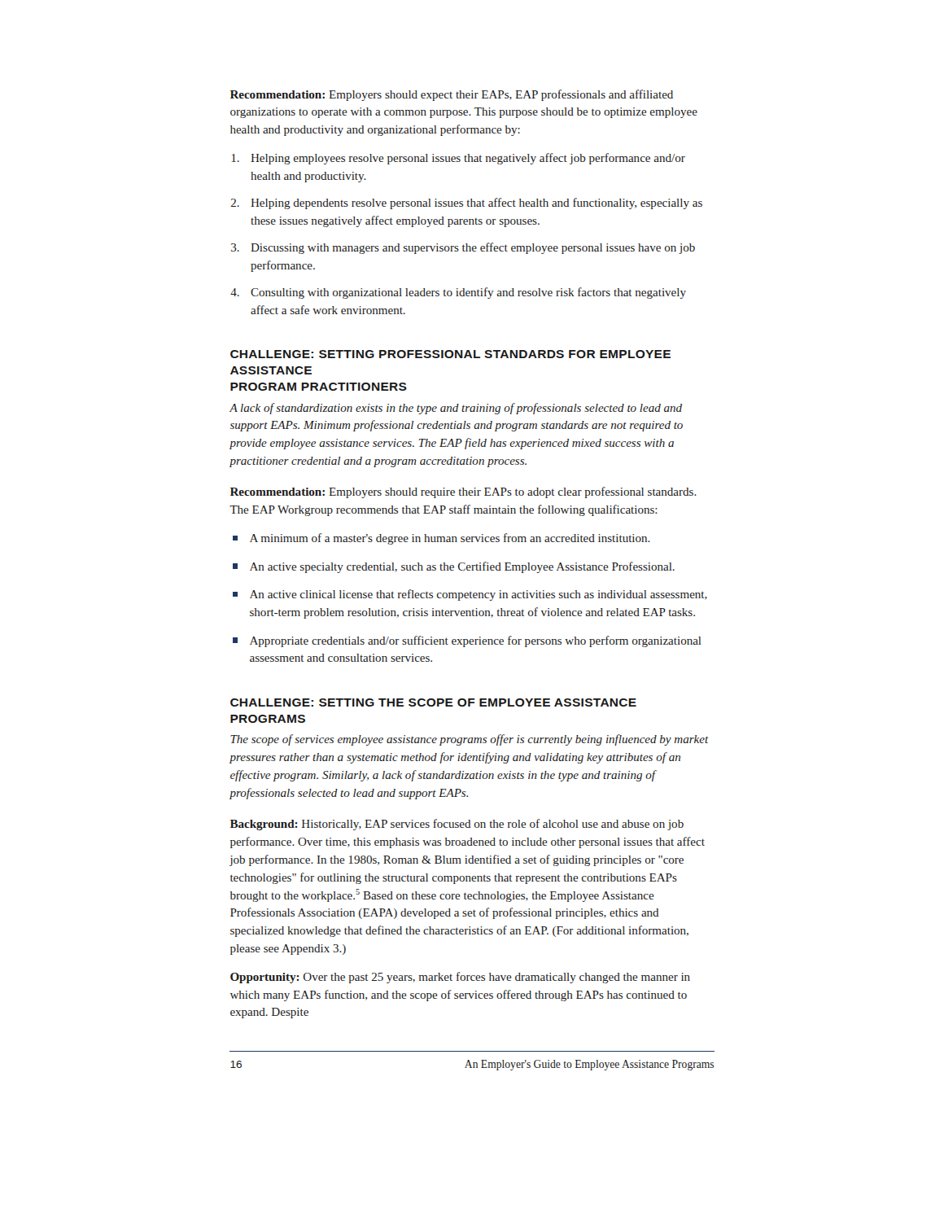Recommendation: Employers should expect their EAPs, EAP professionals and affiliated organizations to operate with a common purpose. This purpose should be to optimize employee health and productivity and organizational performance by:
Helping employees resolve personal issues that negatively affect job performance and/or health and productivity.
Helping dependents resolve personal issues that affect health and functionality, especially as these issues negatively affect employed parents or spouses.
Discussing with managers and supervisors the effect employee personal issues have on job performance.
Consulting with organizational leaders to identify and resolve risk factors that negatively affect a safe work environment.
Challenge: Setting Professional Standards for Employee Assistance
Program Practitioners
A lack of standardization exists in the type and training of professionals selected to lead and support EAPs. Minimum professional credentials and program standards are not required to provide employee assistance services. The EAP field has experienced mixed success with a practitioner credential and a program accreditation process.
Recommendation: Employers should require their EAPs to adopt clear professional standards. The EAP Workgroup recommends that EAP staff maintain the following qualifications:
A minimum of a master's degree in human services from an accredited institution.
An active specialty credential, such as the Certified Employee Assistance Professional.
An active clinical license that reflects competency in activities such as individual assessment, short-term problem resolution, crisis intervention, threat of violence and related EAP tasks.
Appropriate credentials and/or sufficient experience for persons who perform organizational assessment and consultation services.
Challenge: Setting the Scope of Employee Assistance Programs
The scope of services employee assistance programs offer is currently being influenced by market pressures rather than a systematic method for identifying and validating key attributes of an effective program. Similarly, a lack of standardization exists in the type and training of professionals selected to lead and support EAPs.
Background: Historically, EAP services focused on the role of alcohol use and abuse on job performance. Over time, this emphasis was broadened to include other personal issues that affect job performance. In the 1980s, Roman & Blum identified a set of guiding principles or "core technologies" for outlining the structural components that represent the contributions EAPs brought to the workplace.5 Based on these core technologies, the Employee Assistance Professionals Association (EAPA) developed a set of professional principles, ethics and specialized knowledge that defined the characteristics of an EAP. (For additional information, please see Appendix 3.)
Opportunity: Over the past 25 years, market forces have dramatically changed the manner in which many EAPs function, and the scope of services offered through EAPs has continued to expand. Despite
16 An Employer's Guide to Employee Assistance Programs